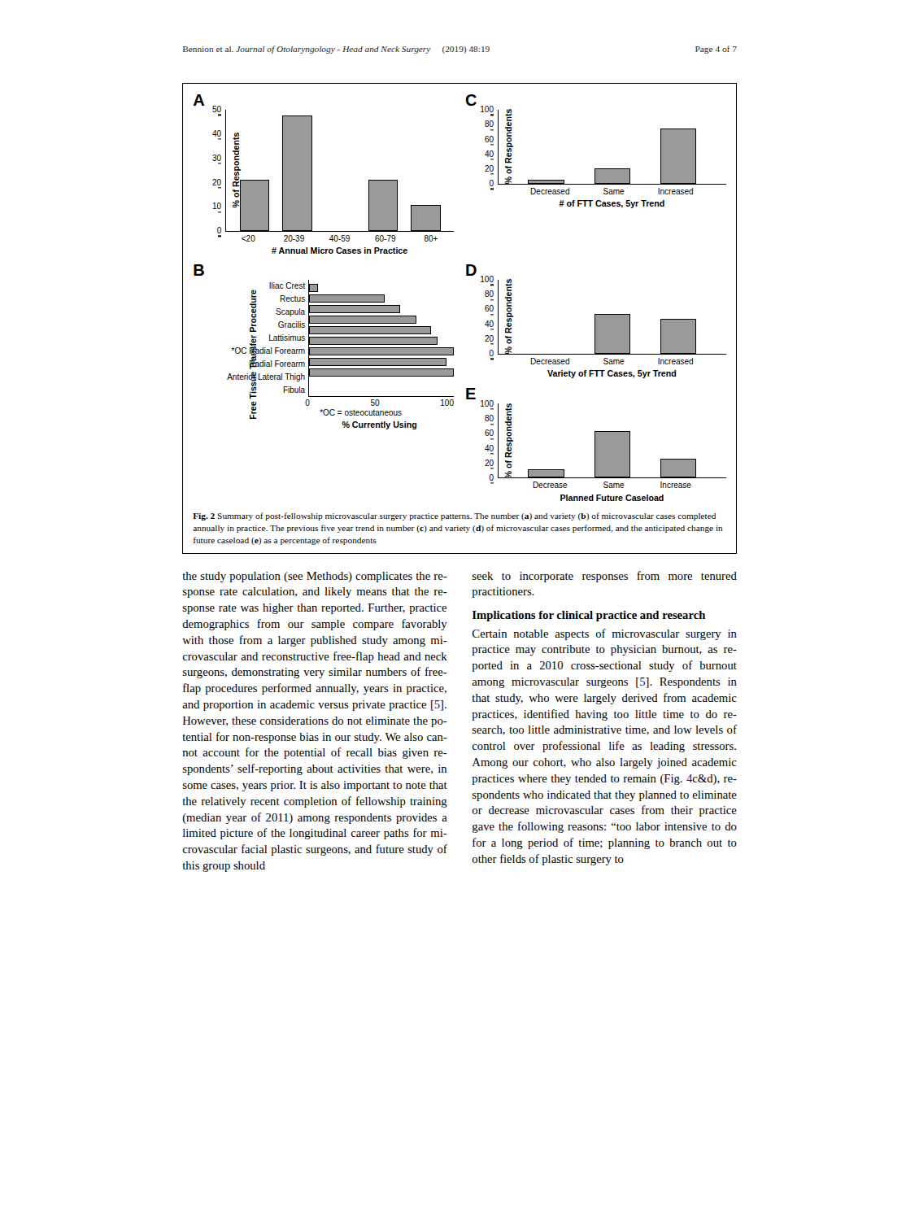Bennion et al. Journal of Otolaryngology - Head and Neck Surgery (2019) 48:19
Page 4 of 7
A
% of Respondents
50
40
30
20
10
0
<2020-3940-5960-7980+
# Annual Micro Cases in Practice
C
% of Respondents
100
80
60
40
20
0
Decreased Same Increased
# of FTT Cases, 5yr Trend
B
Free Tissue Transfer Procedure
Iliac Crest
Rectus
Scapula
Gracilis
Lattisimus
*OC Radial Forearm
Radial Forearm
Anterior Lateral Thigh
Fibula
050100
*OC = osteocutaneous
% Currently Using
D
% of Respondents
100
80
60
40
20
0
Decreased Same Increased
Variety of FTT Cases, 5yr Trend
E
% of Respondents
100
80
60
40
20
0
Decrease Same Increase
Planned Future Caseload
Fig. 2 Summary of post-fellowship microvascular surgery practice patterns. The number (a) and variety (b) of microvascular cases completed annually in practice. The previous five year trend in number (c) and variety (d) of microvascular cases performed, and the anticipated change in future caseload (e) as a percentage of respondents
the study population (see Methods) complicates the response rate calculation, and likely means that the response rate was higher than reported. Further, practice demographics from our sample compare favorably with those from a larger published study among microvascular and reconstructive free-flap head and neck surgeons, demonstrating very similar numbers of free-flap procedures performed annually, years in practice, and proportion in academic versus private practice [5]. However, these considerations do not eliminate the potential for non-response bias in our study. We also cannot account for the potential of recall bias given respondents’ self-reporting about activities that were, in some cases, years prior. It is also important to note that the relatively recent completion of fellowship training (median year of 2011) among respondents provides a limited picture of the longitudinal career paths for microvascular facial plastic surgeons, and future study of this group should
seek to incorporate responses from more tenured practitioners.
Implications for clinical practice and research
Certain notable aspects of microvascular surgery in practice may contribute to physician burnout, as reported in a 2010 cross-sectional study of burnout among microvascular surgeons [5]. Respondents in that study, who were largely derived from academic practices, identified having too little time to do research, too little administrative time, and low levels of control over professional life as leading stressors. Among our cohort, who also largely joined academic practices where they tended to remain (Fig. 4c&d), respondents who indicated that they planned to eliminate or decrease microvascular cases from their practice gave the following reasons: “too labor intensive to do for a long period of time; planning to branch out to other fields of plastic surgery to